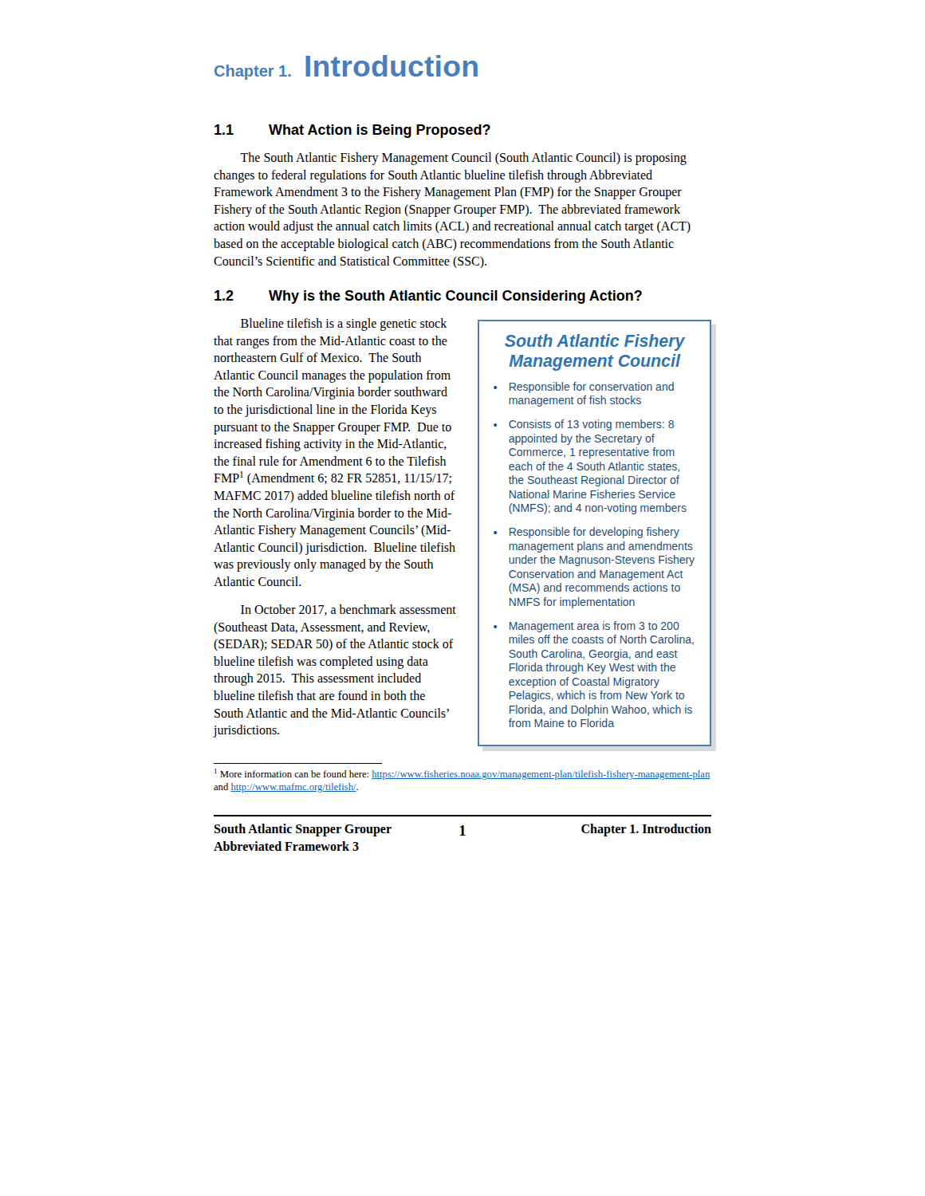Chapter 1. Introduction
1.1 What Action is Being Proposed?
The South Atlantic Fishery Management Council (South Atlantic Council) is proposing changes to federal regulations for South Atlantic blueline tilefish through Abbreviated Framework Amendment 3 to the Fishery Management Plan (FMP) for the Snapper Grouper Fishery of the South Atlantic Region (Snapper Grouper FMP). The abbreviated framework action would adjust the annual catch limits (ACL) and recreational annual catch target (ACT) based on the acceptable biological catch (ABC) recommendations from the South Atlantic Council’s Scientific and Statistical Committee (SSC).
1.2 Why is the South Atlantic Council Considering Action?
South Atlantic Fishery Management Council
Responsible for conservation and management of fish stocks
Consists of 13 voting members: 8 appointed by the Secretary of Commerce, 1 representative from each of the 4 South Atlantic states, the Southeast Regional Director of National Marine Fisheries Service (NMFS); and 4 non-voting members
Responsible for developing fishery management plans and amendments under the Magnuson-Stevens Fishery Conservation and Management Act (MSA) and recommends actions to NMFS for implementation
Management area is from 3 to 200 miles off the coasts of North Carolina, South Carolina, Georgia, and east Florida through Key West with the exception of Coastal Migratory Pelagics, which is from New York to Florida, and Dolphin Wahoo, which is from Maine to Florida
Blueline tilefish is a single genetic stock that ranges from the Mid-Atlantic coast to the northeastern Gulf of Mexico. The South Atlantic Council manages the population from the North Carolina/Virginia border southward to the jurisdictional line in the Florida Keys pursuant to the Snapper Grouper FMP. Due to increased fishing activity in the Mid-Atlantic, the final rule for Amendment 6 to the Tilefish FMP1 (Amendment 6; 82 FR 52851, 11/15/17; MAFMC 2017) added blueline tilefish north of the North Carolina/Virginia border to the Mid-Atlantic Fishery Management Councils’ (Mid-Atlantic Council) jurisdiction. Blueline tilefish was previously only managed by the South Atlantic Council.
In October 2017, a benchmark assessment (Southeast Data, Assessment, and Review, (SEDAR); SEDAR 50) of the Atlantic stock of blueline tilefish was completed using data through 2015. This assessment included blueline tilefish that are found in both the South Atlantic and the Mid-Atlantic Councils’ jurisdictions.
1 More information can be found here: https://www.fisheries.noaa.gov/management-plan/tilefish-fishery-management-plan and http://www.mafmc.org/tilefish/.
| South Atlantic Snapper Grouper Abbreviated Framework 3 | 1 | Chapter 1. Introduction |